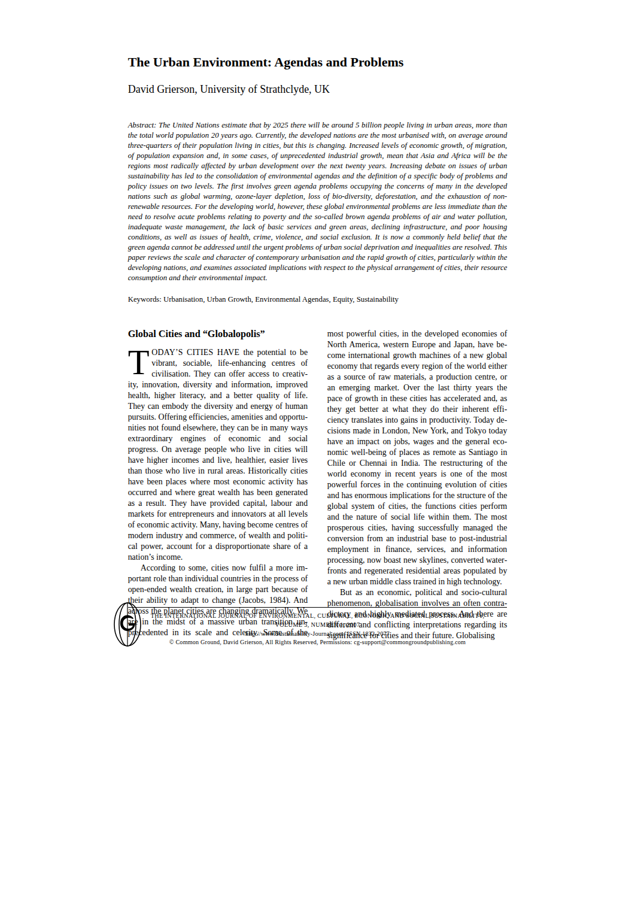The Urban Environment: Agendas and Problems
David Grierson, University of Strathclyde, UK
Abstract: The United Nations estimate that by 2025 there will be around 5 billion people living in urban areas, more than the total world population 20 years ago. Currently, the developed nations are the most urbanised with, on average around three-quarters of their population living in cities, but this is changing. Increased levels of economic growth, of migration, of population expansion and, in some cases, of unprecedented industrial growth, mean that Asia and Africa will be the regions most radically affected by urban development over the next twenty years. Increasing debate on issues of urban sustainability has led to the consolidation of environmental agendas and the definition of a specific body of problems and policy issues on two levels. The first involves green agenda problems occupying the concerns of many in the developed nations such as global warming, ozone-layer depletion, loss of bio-diversity, deforestation, and the exhaustion of non-renewable resources. For the developing world, however, these global environmental problems are less immediate than the need to resolve acute problems relating to poverty and the so-called brown agenda problems of air and water pollution, inadequate waste management, the lack of basic services and green areas, declining infrastructure, and poor housing conditions, as well as issues of health, crime, violence, and social exclusion. It is now a commonly held belief that the green agenda cannot be addressed until the urgent problems of urban social deprivation and inequalities are resolved. This paper reviews the scale and character of contemporary urbanisation and the rapid growth of cities, particularly within the developing nations, and examines associated implications with respect to the physical arrangement of cities, their resource consumption and their environmental impact.
Keywords: Urbanisation, Urban Growth, Environmental Agendas, Equity, Sustainability
Global Cities and “Globalopolis”
TODAY’S CITIES HAVE the potential to be vibrant, sociable, life-enhancing centres of civilisation. They can offer access to creativity, innovation, diversity and information, improved health, higher literacy, and a better quality of life. They can embody the diversity and energy of human pursuits. Offering efficiencies, amenities and opportunities not found elsewhere, they can be in many ways extraordinary engines of economic and social progress. On average people who live in cities will have higher incomes and live, healthier, easier lives than those who live in rural areas. Historically cities have been places where most economic activity has occurred and where great wealth has been generated as a result. They have provided capital, labour and markets for entrepreneurs and innovators at all levels of economic activity. Many, having become centres of modern industry and commerce, of wealth and political power, account for a disproportionate share of a nation’s income.
According to some, cities now fulfil a more important role than individual countries in the process of open-ended wealth creation, in large part because of their ability to adapt to change (Jacobs, 1984). And across the planet cities are changing dramatically. We are in the midst of a massive urban transition unprecedented in its scale and celerity. Some of the most powerful cities, in the developed economies of North America, western Europe and Japan, have become international growth machines of a new global economy that regards every region of the world either as a source of raw materials, a production centre, or an emerging market. Over the last thirty years the pace of growth in these cities has accelerated and, as they get better at what they do their inherent efficiency translates into gains in productivity. Today decisions made in London, New York, and Tokyo today have an impact on jobs, wages and the general economic well-being of places as remote as Santiago in Chile or Chennai in India. The restructuring of the world economy in recent years is one of the most powerful forces in the continuing evolution of cities and has enormous implications for the structure of the global system of cities, the functions cities perform and the nature of social life within them. The most prosperous cities, having successfully managed the conversion from an industrial base to post-industrial employment in finance, services, and information processing, now boast new skylines, converted waterfronts and regenerated residential areas populated by a new urban middle class trained in high technology.
But as an economic, political and socio-cultural phenomenon, globalisation involves an often contradictory and highly mediated process. And there are different and conflicting interpretations regarding its significance for cities and their future. Globalising
THE INTERNATIONAL JOURNAL OF ENVIRONMENTAL, CULTURAL, ECONOMIC AND SOCIAL SUSTAINABILITY,
VOLUME 3, NUMBER 1, 2007
http://www.Sustainability-Journal.com, ISSN 1832-2077
© Common Ground, David Grierson, All Rights Reserved, Permissions: cg-support@commongroundpublishing.com